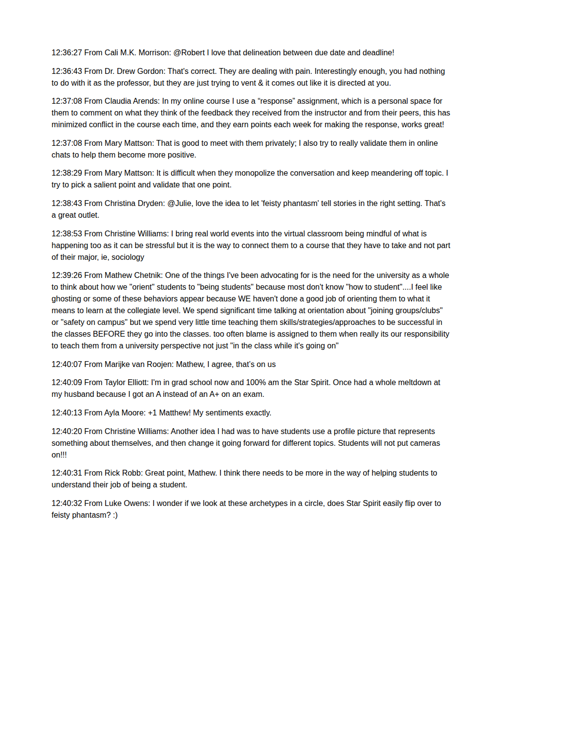12:36:27 From Cali M.K. Morrison: @Robert I love that delineation between due date and deadline!
12:36:43 From Dr. Drew Gordon: That's correct. They are dealing with pain. Interestingly enough, you had nothing to do with it as the professor, but they are just trying to vent & it comes out like it is directed at you.
12:37:08 From Claudia Arends: In my online course I use a “response” assignment, which is a personal space for them to comment on what they think of the feedback they received from the instructor and from their peers, this has minimized conflict in the course each time, and they earn points each week for making the response, works great!
12:37:08 From Mary Mattson: That is good to meet with them privately; I also try to really validate them in online chats to help them become more positive.
12:38:29 From Mary Mattson: It is difficult when they monopolize the conversation and keep meandering off topic. I try to pick a salient point and validate that one point.
12:38:43 From Christina Dryden: @Julie, love the idea to let 'feisty phantasm' tell stories in the right setting. That's a great outlet.
12:38:53 From Christine Williams: I bring real world events into the virtual classroom being mindful of what is happening too as it can be stressful but it is the way to connect them to a course that they have to take and not part of their major, ie, sociology
12:39:26 From Mathew Chetnik: One of the things I've been advocating for is the need for the university as a whole to think about how we "orient" students to "being students" because most don't know "how to student"....I feel like ghosting or some of these behaviors appear because WE haven't done a good job of orienting them to what it means to learn at the collegiate level. We spend significant time talking at orientation about "joining groups/clubs" or "safety on campus" but we spend very little time teaching them skills/strategies/approaches to be successful in the classes BEFORE they go into the classes. too often blame is assigned to them when really its our responsibility to teach them from a university perspective not just "in the class while it's going on"
12:40:07 From Marijke van Roojen: Mathew, I agree, that’s on us
12:40:09 From Taylor Elliott: I'm in grad school now and 100% am the Star Spirit. Once had a whole meltdown at my husband because I got an A instead of an A+ on an exam.
12:40:13 From Ayla Moore: +1 Matthew! My sentiments exactly.
12:40:20 From Christine Williams: Another idea I had was to have students use a profile picture that represents something about themselves, and then change it going forward for different topics. Students will not put cameras on!!!
12:40:31 From Rick Robb: Great point, Mathew. I think there needs to be more in the way of helping students to understand their job of being a student.
12:40:32 From Luke Owens: I wonder if we look at these archetypes in a circle, does Star Spirit easily flip over to feisty phantasm? :)